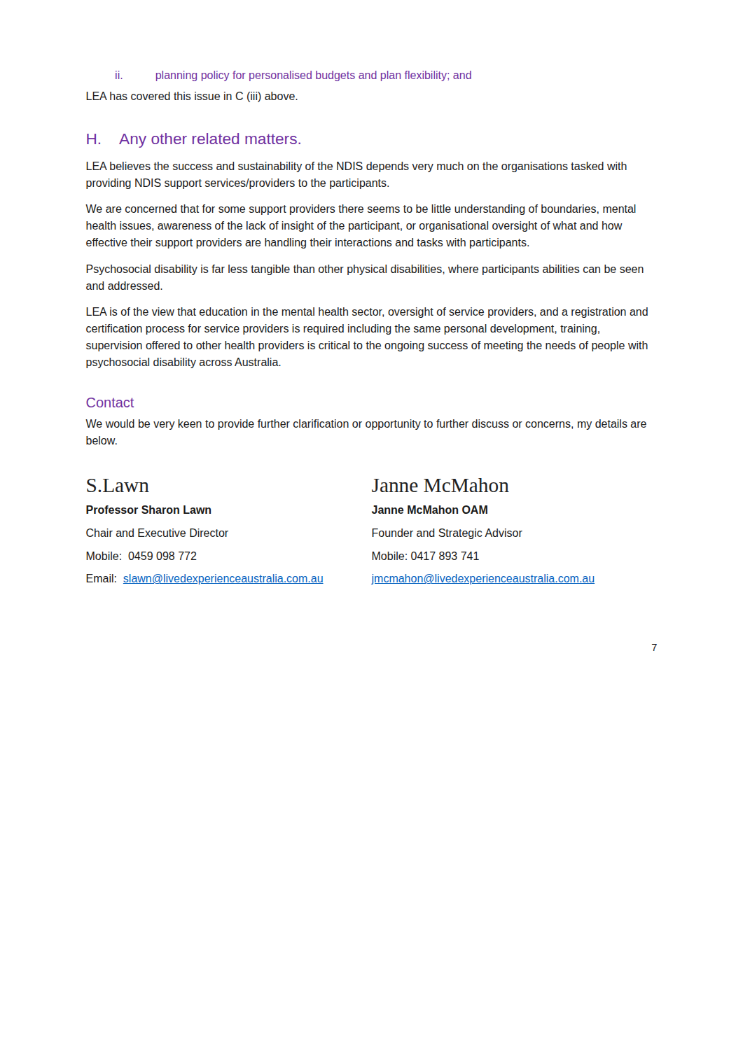ii. planning policy for personalised budgets and plan flexibility; and
LEA has covered this issue in C (iii) above.
H. Any other related matters.
LEA believes the success and sustainability of the NDIS depends very much on the organisations tasked with providing NDIS support services/providers to the participants.
We are concerned that for some support providers there seems to be little understanding of boundaries, mental health issues, awareness of the lack of insight of the participant, or organisational oversight of what and how effective their support providers are handling their interactions and tasks with participants.
Psychosocial disability is far less tangible than other physical disabilities, where participants abilities can be seen and addressed.
LEA is of the view that education in the mental health sector, oversight of service providers, and a registration and certification process for service providers is required including the same personal development, training, supervision offered to other health providers is critical to the ongoing success of meeting the needs of people with psychosocial disability across Australia.
Contact
We would be very keen to provide further clarification or opportunity to further discuss or concerns, my details are below.
| S.Lawn Professor Sharon Lawn Chair and Executive Director Mobile: 0459 098 772 Email: slawn@livedexperienceaustralia.com.au | Janne McMahon Janne McMahon OAM Founder and Strategic Advisor Mobile: 0417 893 741 jmcmahon@livedexperienceaustralia.com.au |
7